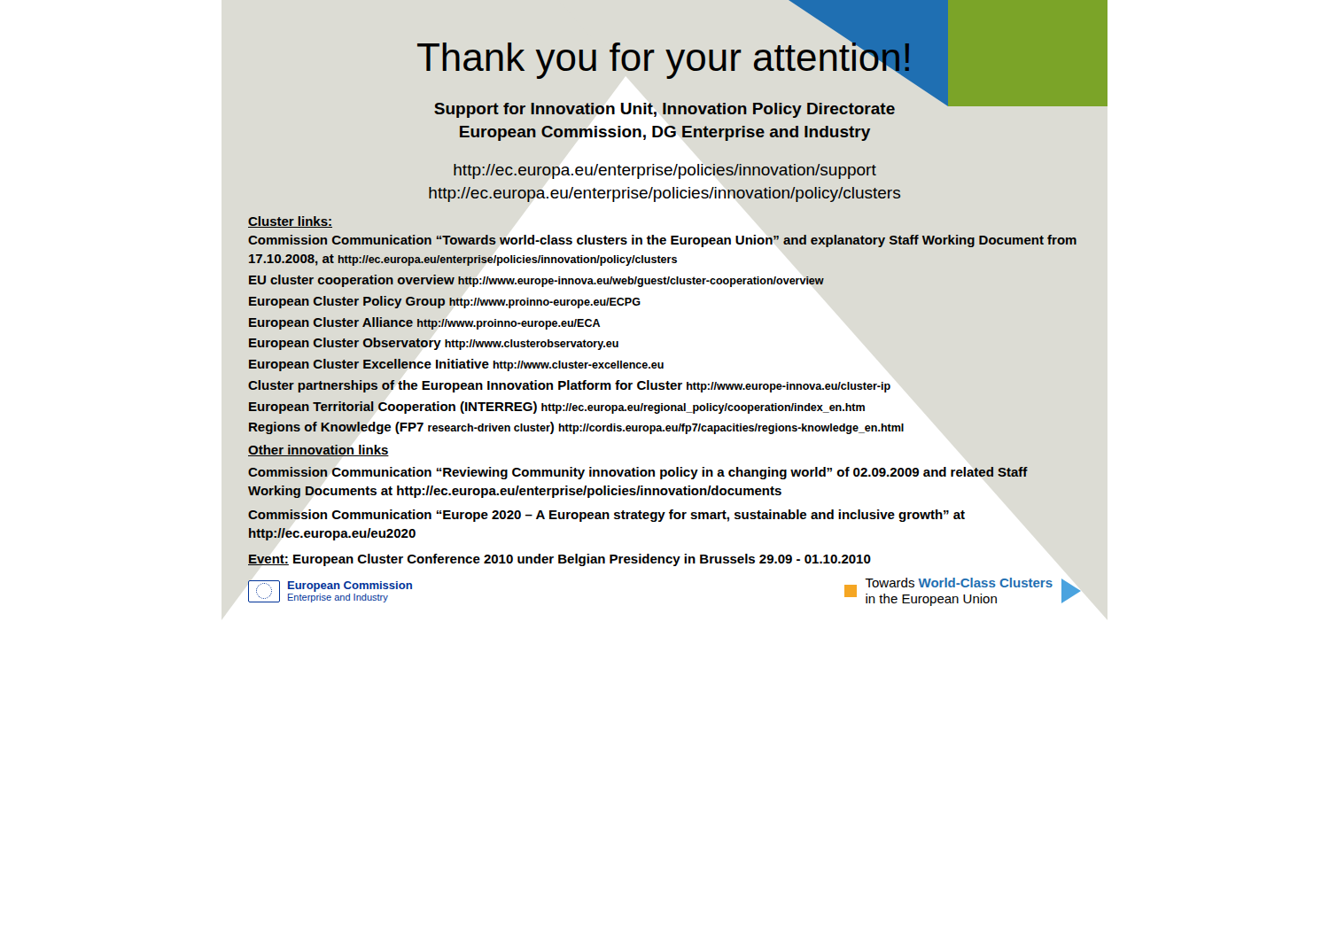Thank you for your attention!
Support for Innovation Unit, Innovation Policy Directorate
European Commission, DG Enterprise and Industry
http://ec.europa.eu/enterprise/policies/innovation/support
http://ec.europa.eu/enterprise/policies/innovation/policy/clusters
Cluster links:
Commission Communication “Towards world-class clusters in the European Union” and explanatory Staff Working Document from 17.10.2008, at http://ec.europa.eu/enterprise/policies/innovation/policy/clusters
EU cluster cooperation overview http://www.europe-innova.eu/web/guest/cluster-cooperation/overview
European Cluster Policy Group http://www.proinno-europe.eu/ECPG
European Cluster Alliance http://www.proinno-europe.eu/ECA
European Cluster Observatory http://www.clusterobservatory.eu
European Cluster Excellence Initiative http://www.cluster-excellence.eu
Cluster partnerships of the European Innovation Platform for Cluster http://www.europe-innova.eu/cluster-ip
European Territorial Cooperation (INTERREG) http://ec.europa.eu/regional_policy/cooperation/index_en.htm
Regions of Knowledge (FP7 research-driven cluster) http://cordis.europa.eu/fp7/capacities/regions-knowledge_en.html
Other innovation links
Commission Communication “Reviewing Community innovation policy in a changing world” of 02.09.2009 and related Staff Working Documents at http://ec.europa.eu/enterprise/policies/innovation/documents
Commission Communication “Europe 2020 – A European strategy for smart, sustainable and inclusive growth” at http://ec.europa.eu/eu2020
Event: European Cluster Conference 2010 under Belgian Presidency in Brussels 29.09 - 01.10.2010
European Commission
Enterprise and Industry
Towards World-Class Clusters
in the European Union